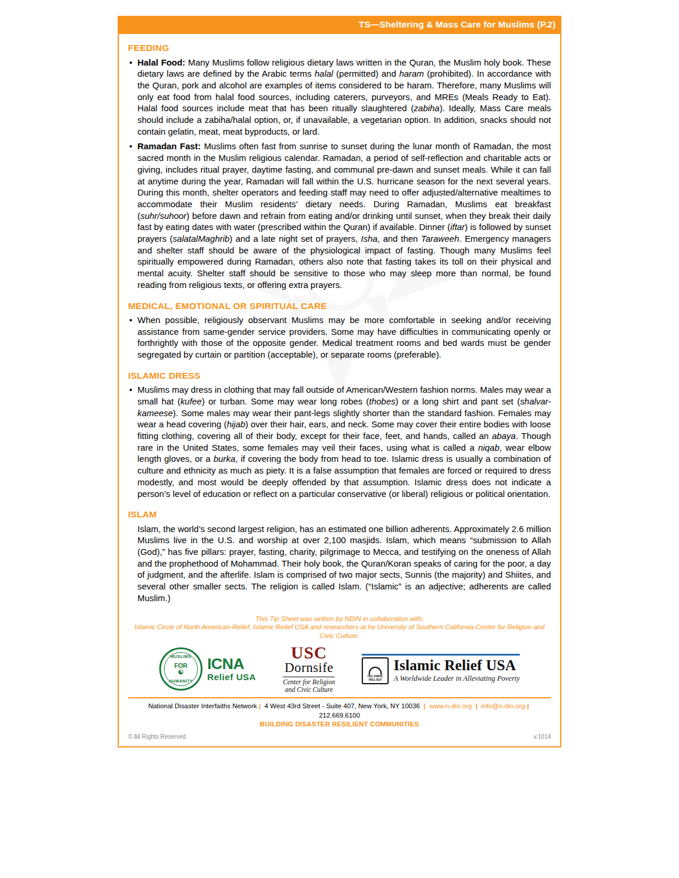TS—Sheltering & Mass Care for Muslims (P.2)
FEEDING
Halal Food: Many Muslims follow religious dietary laws written in the Quran, the Muslim holy book. These dietary laws are defined by the Arabic terms halal (permitted) and haram (prohibited). In accordance with the Quran, pork and alcohol are examples of items considered to be haram. Therefore, many Muslims will only eat food from halal food sources, including caterers, purveyors, and MREs (Meals Ready to Eat). Halal food sources include meat that has been ritually slaughtered (zabiha). Ideally, Mass Care meals should include a zabiha/halal option, or, if unavailable, a vegetarian option. In addition, snacks should not contain gelatin, meat, meat byproducts, or lard.
Ramadan Fast: Muslims often fast from sunrise to sunset during the lunar month of Ramadan, the most sacred month in the Muslim religious calendar. Ramadan, a period of self-reflection and charitable acts or giving, includes ritual prayer, daytime fasting, and communal pre-dawn and sunset meals. While it can fall at anytime during the year, Ramadan will fall within the U.S. hurricane season for the next several years. During this month, shelter operators and feeding staff may need to offer adjusted/alternative mealtimes to accommodate their Muslim residents’ dietary needs. During Ramadan, Muslims eat breakfast (suhr/suhoor) before dawn and refrain from eating and/or drinking until sunset, when they break their daily fast by eating dates with water (prescribed within the Quran) if available. Dinner (iftar) is followed by sunset prayers (salatalMaghrib) and a late night set of prayers, Isha, and then Taraweeh. Emergency managers and shelter staff should be aware of the physiological impact of fasting. Though many Muslims feel spiritually empowered during Ramadan, others also note that fasting takes its toll on their physical and mental acuity. Shelter staff should be sensitive to those who may sleep more than normal, be found reading from religious texts, or offering extra prayers.
MEDICAL, EMOTIONAL OR SPIRITUAL CARE
When possible, religiously observant Muslims may be more comfortable in seeking and/or receiving assistance from same-gender service providers. Some may have difficulties in communicating openly or forthrightly with those of the opposite gender. Medical treatment rooms and bed wards must be gender segregated by curtain or partition (acceptable), or separate rooms (preferable).
ISLAMIC DRESS
Muslims may dress in clothing that may fall outside of American/Western fashion norms. Males may wear a small hat (kufee) or turban. Some may wear long robes (thobes) or a long shirt and pant set (shalvar-kameese). Some males may wear their pant-legs slightly shorter than the standard fashion. Females may wear a head covering (hijab) over their hair, ears, and neck. Some may cover their entire bodies with loose fitting clothing, covering all of their body, except for their face, feet, and hands, called an abaya. Though rare in the United States, some females may veil their faces, using what is called a niqab, wear elbow length gloves, or a burka, if covering the body from head to toe. Islamic dress is usually a combination of culture and ethnicity as much as piety. It is a false assumption that females are forced or required to dress modestly, and most would be deeply offended by that assumption. Islamic dress does not indicate a person’s level of education or reflect on a particular conservative (or liberal) religious or political orientation.
ISLAM
Islam, the world’s second largest religion, has an estimated one billion adherents. Approximately 2.6 million Muslims live in the U.S. and worship at over 2,100 masjids. Islam, which means “submission to Allah (God),” has five pillars: prayer, fasting, charity, pilgrimage to Mecca, and testifying on the oneness of Allah and the prophethood of Mohammad. Their holy book, the Quran/Koran speaks of caring for the poor, a day of judgment, and the afterlife. Islam is comprised of two major sects, Sunnis (the majority) and Shiites, and several other smaller sects. The religion is called Islam. (“Islamic” is an adjective; adherents are called Muslim.)
This Tip Sheet was written by NDIN in collaboration with:
Islamic Circle of North American-Relief, Islamic Relief USA and researchers at he University of Southern California-Center for Religion and Civic Culture.
MUSLIMS
FOR
☯
HUMANITY
ICNARelief USA
USC
Dornsife
Center for Religion
and Civic Culture
ISLAMIC
RELIEF
Islamic Relief USA
A Worldwide Leader in Alleviating Poverty
National Disaster Interfaiths Network | 4 West 43rd Street - Suite 407, New York, NY 10036 | www.n-din.org | info@n-din.org | 212.669.6100
BUILDING DISASTER RESILIENT COMMUNITIES
© All Rights Reserved
v.1014